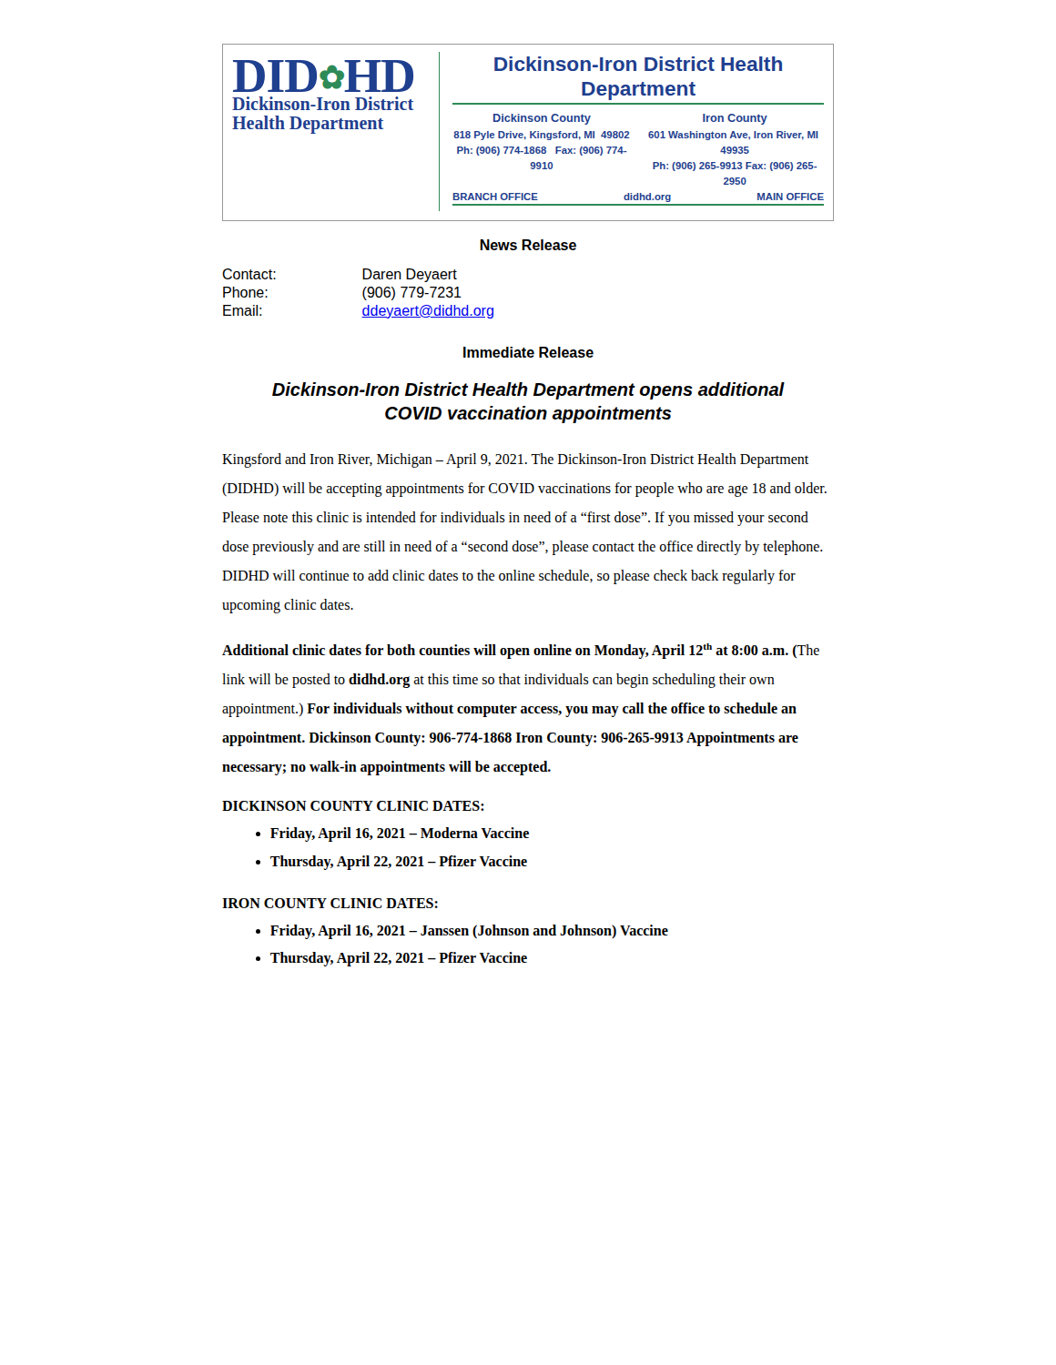DID✿HD Dickinson-Iron District
Health Department
Dickinson-Iron District Health Department
Dickinson County
818 Pyle Drive, Kingsford, MI 49802
Ph: (906) 774-1868 Fax: (906) 774-9910
Iron County
601 Washington Ave, Iron River, MI 49935
Ph: (906) 265-9913 Fax: (906) 265-2950
BRANCH OFFICE
didhd.org
MAIN OFFICE
News Release
| Contact: | Daren Deyaert |
| Phone: | (906) 779-7231 |
| Email: | ddeyaert@didhd.org |
Immediate Release
Dickinson-Iron District Health Department opens additional
COVID vaccination appointments
Kingsford and Iron River, Michigan – April 9, 2021. The Dickinson-Iron District Health Department (DIDHD) will be accepting appointments for COVID vaccinations for people who are age 18 and older. Please note this clinic is intended for individuals in need of a “first dose”. If you missed your second dose previously and are still in need of a “second dose”, please contact the office directly by telephone. DIDHD will continue to add clinic dates to the online schedule, so please check back regularly for upcoming clinic dates.
Additional clinic dates for both counties will open online on Monday, April 12th at 8:00 a.m. (The link will be posted to didhd.org at this time so that individuals can begin scheduling their own appointment.) For individuals without computer access, you may call the office to schedule an appointment. Dickinson County: 906-774-1868 Iron County: 906-265-9913 Appointments are necessary; no walk-in appointments will be accepted.
DICKINSON COUNTY CLINIC DATES:
Friday, April 16, 2021 – Moderna Vaccine
Thursday, April 22, 2021 – Pfizer Vaccine
IRON COUNTY CLINIC DATES:
Friday, April 16, 2021 – Janssen (Johnson and Johnson) Vaccine
Thursday, April 22, 2021 – Pfizer Vaccine